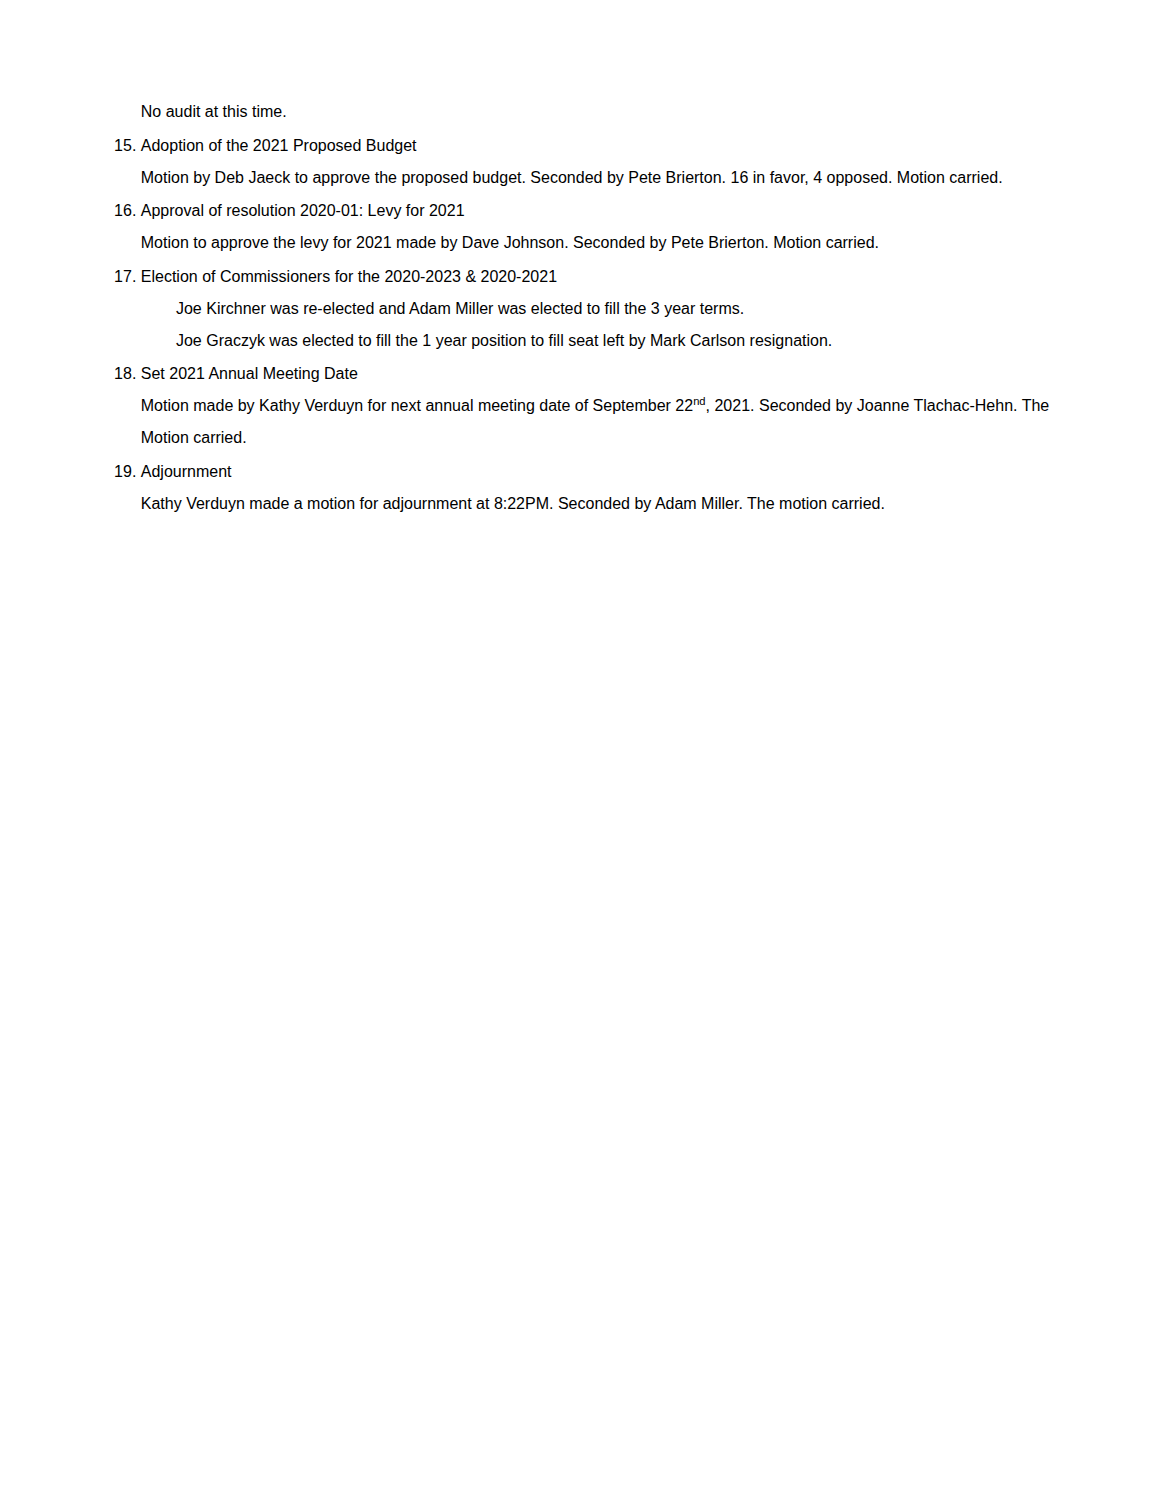No audit at this time.
Adoption of the 2021 Proposed Budget
Motion by Deb Jaeck to approve the proposed budget. Seconded by Pete Brierton. 16 in favor, 4 opposed. Motion carried.
Approval of resolution 2020-01: Levy for 2021
Motion to approve the levy for 2021 made by Dave Johnson. Seconded by Pete Brierton. Motion carried.
Election of Commissioners for the 2020-2023 & 2020-2021
Joe Kirchner was re-elected and Adam Miller was elected to fill the 3 year terms.
Joe Graczyk was elected to fill the 1 year position to fill seat left by Mark Carlson resignation.
Set 2021 Annual Meeting Date
Motion made by Kathy Verduyn for next annual meeting date of September 22nd, 2021. Seconded by Joanne Tlachac-Hehn. The Motion carried.
Adjournment
Kathy Verduyn made a motion for adjournment at 8:22PM. Seconded by Adam Miller. The motion carried.